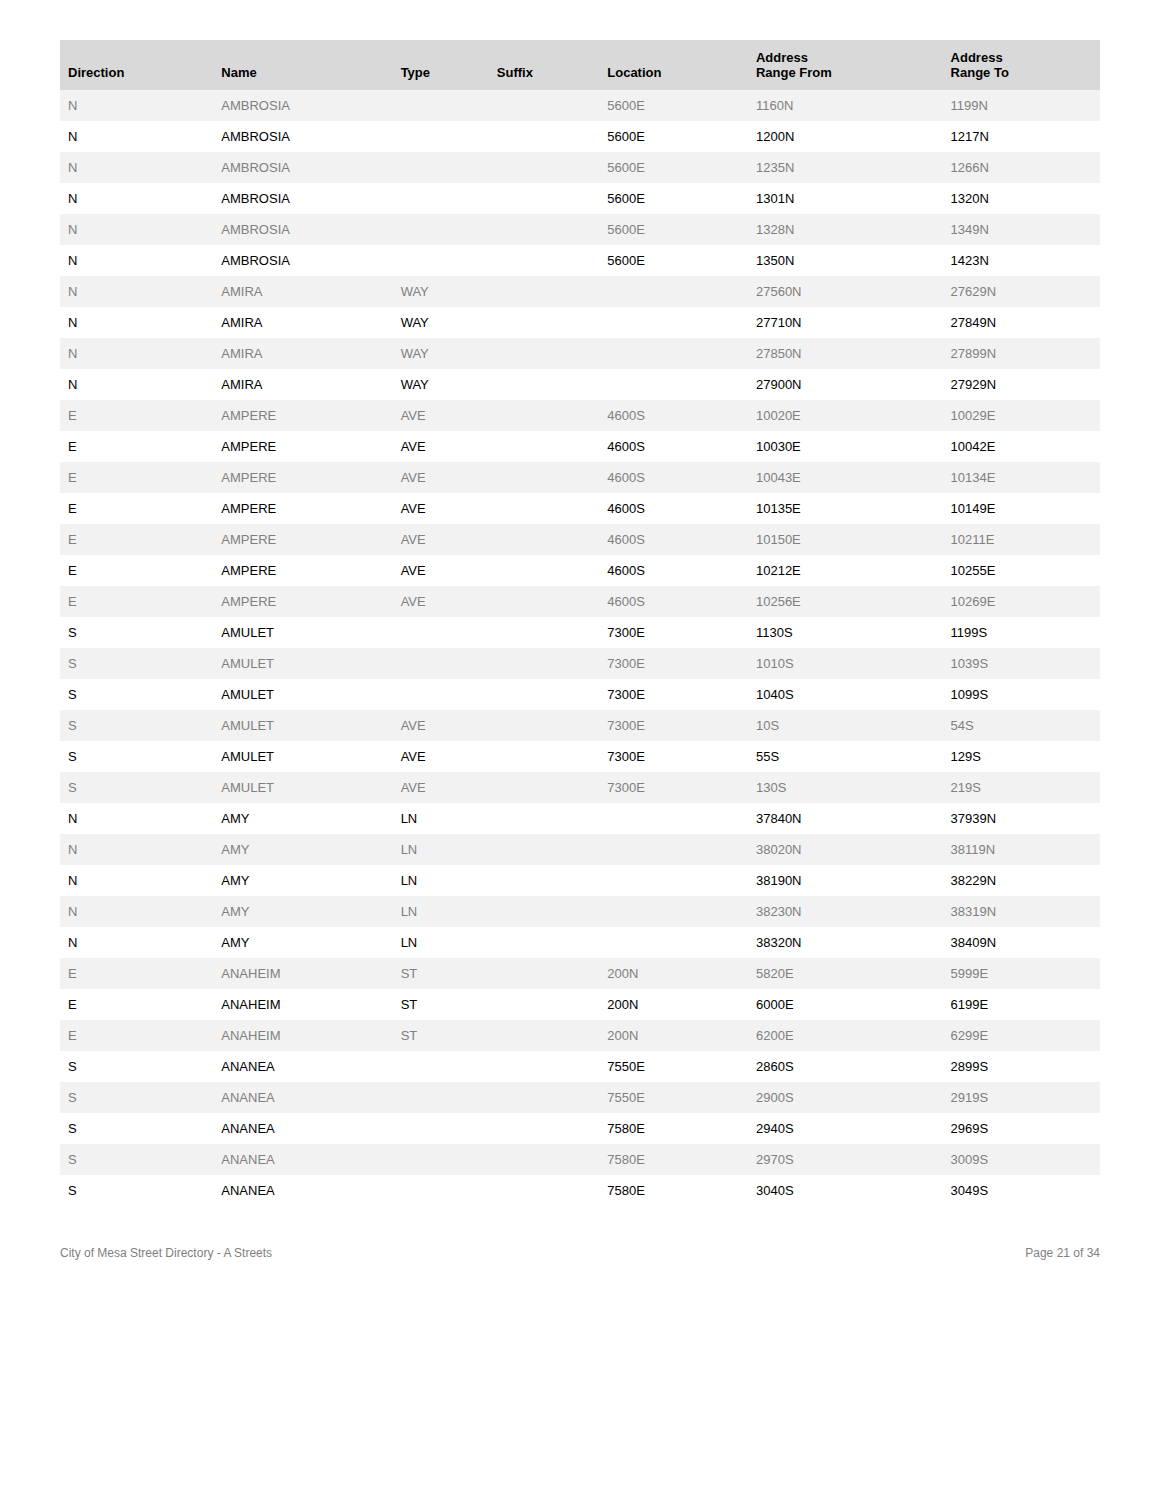| Direction | Name | Type | Suffix | Location | Address Range From | Address Range To |
| --- | --- | --- | --- | --- | --- | --- |
| N | AMBROSIA | | | 5600E | 1160N | 1199N |
| N | AMBROSIA | | | 5600E | 1200N | 1217N |
| N | AMBROSIA | | | 5600E | 1235N | 1266N |
| N | AMBROSIA | | | 5600E | 1301N | 1320N |
| N | AMBROSIA | | | 5600E | 1328N | 1349N |
| N | AMBROSIA | | | 5600E | 1350N | 1423N |
| N | AMIRA | WAY | | | 27560N | 27629N |
| N | AMIRA | WAY | | | 27710N | 27849N |
| N | AMIRA | WAY | | | 27850N | 27899N |
| N | AMIRA | WAY | | | 27900N | 27929N |
| E | AMPERE | AVE | | 4600S | 10020E | 10029E |
| E | AMPERE | AVE | | 4600S | 10030E | 10042E |
| E | AMPERE | AVE | | 4600S | 10043E | 10134E |
| E | AMPERE | AVE | | 4600S | 10135E | 10149E |
| E | AMPERE | AVE | | 4600S | 10150E | 10211E |
| E | AMPERE | AVE | | 4600S | 10212E | 10255E |
| E | AMPERE | AVE | | 4600S | 10256E | 10269E |
| S | AMULET | | | 7300E | 1130S | 1199S |
| S | AMULET | | | 7300E | 1010S | 1039S |
| S | AMULET | | | 7300E | 1040S | 1099S |
| S | AMULET | AVE | | 7300E | 10S | 54S |
| S | AMULET | AVE | | 7300E | 55S | 129S |
| S | AMULET | AVE | | 7300E | 130S | 219S |
| N | AMY | LN | | | 37840N | 37939N |
| N | AMY | LN | | | 38020N | 38119N |
| N | AMY | LN | | | 38190N | 38229N |
| N | AMY | LN | | | 38230N | 38319N |
| N | AMY | LN | | | 38320N | 38409N |
| E | ANAHEIM | ST | | 200N | 5820E | 5999E |
| E | ANAHEIM | ST | | 200N | 6000E | 6199E |
| E | ANAHEIM | ST | | 200N | 6200E | 6299E |
| S | ANANEA | | | 7550E | 2860S | 2899S |
| S | ANANEA | | | 7550E | 2900S | 2919S |
| S | ANANEA | | | 7580E | 2940S | 2969S |
| S | ANANEA | | | 7580E | 2970S | 3009S |
| S | ANANEA | | | 7580E | 3040S | 3049S |
City of Mesa Street Directory - A Streets Page 21 of 34